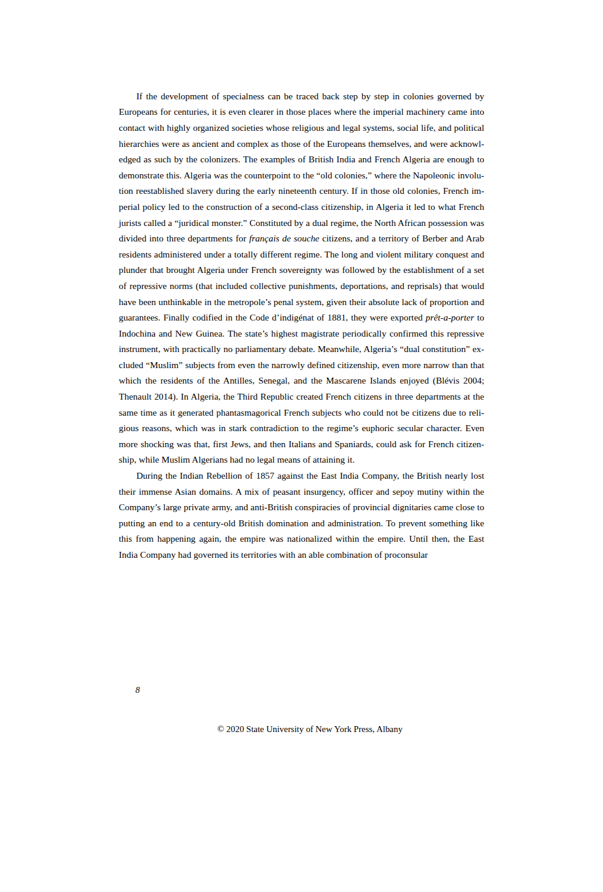If the development of specialness can be traced back step by step in colonies governed by Europeans for centuries, it is even clearer in those places where the imperial machinery came into contact with highly organized societies whose religious and legal systems, social life, and political hierarchies were as ancient and complex as those of the Europeans themselves, and were acknowledged as such by the colonizers. The examples of British India and French Algeria are enough to demonstrate this. Algeria was the counterpoint to the “old colonies,” where the Napoleonic involution reestablished slavery during the early nineteenth century. If in those old colonies, French imperial policy led to the construction of a second-class citizenship, in Algeria it led to what French jurists called a “juridical monster.” Constituted by a dual regime, the North African possession was divided into three departments for français de souche citizens, and a territory of Berber and Arab residents administered under a totally different regime. The long and violent military conquest and plunder that brought Algeria under French sovereignty was followed by the establishment of a set of repressive norms (that included collective punishments, deportations, and reprisals) that would have been unthinkable in the metropole’s penal system, given their absolute lack of proportion and guarantees. Finally codified in the Code d’indigénat of 1881, they were exported prêt-a-porter to Indochina and New Guinea. The state’s highest magistrate periodically confirmed this repressive instrument, with practically no parliamentary debate. Meanwhile, Algeria’s “dual constitution” excluded “Muslim” subjects from even the narrowly defined citizenship, even more narrow than that which the residents of the Antilles, Senegal, and the Mascarene Islands enjoyed (Blévis 2004; Thenault 2014). In Algeria, the Third Republic created French citizens in three departments at the same time as it generated phantasmagorical French subjects who could not be citizens due to religious reasons, which was in stark contradiction to the regime’s euphoric secular character. Even more shocking was that, first Jews, and then Italians and Spaniards, could ask for French citizenship, while Muslim Algerians had no legal means of attaining it.
During the Indian Rebellion of 1857 against the East India Company, the British nearly lost their immense Asian domains. A mix of peasant insurgency, officer and sepoy mutiny within the Company’s large private army, and anti-British conspiracies of provincial dignitaries came close to putting an end to a century-old British domination and administration. To prevent something like this from happening again, the empire was nationalized within the empire. Until then, the East India Company had governed its territories with an able combination of proconsular
8
© 2020 State University of New York Press, Albany